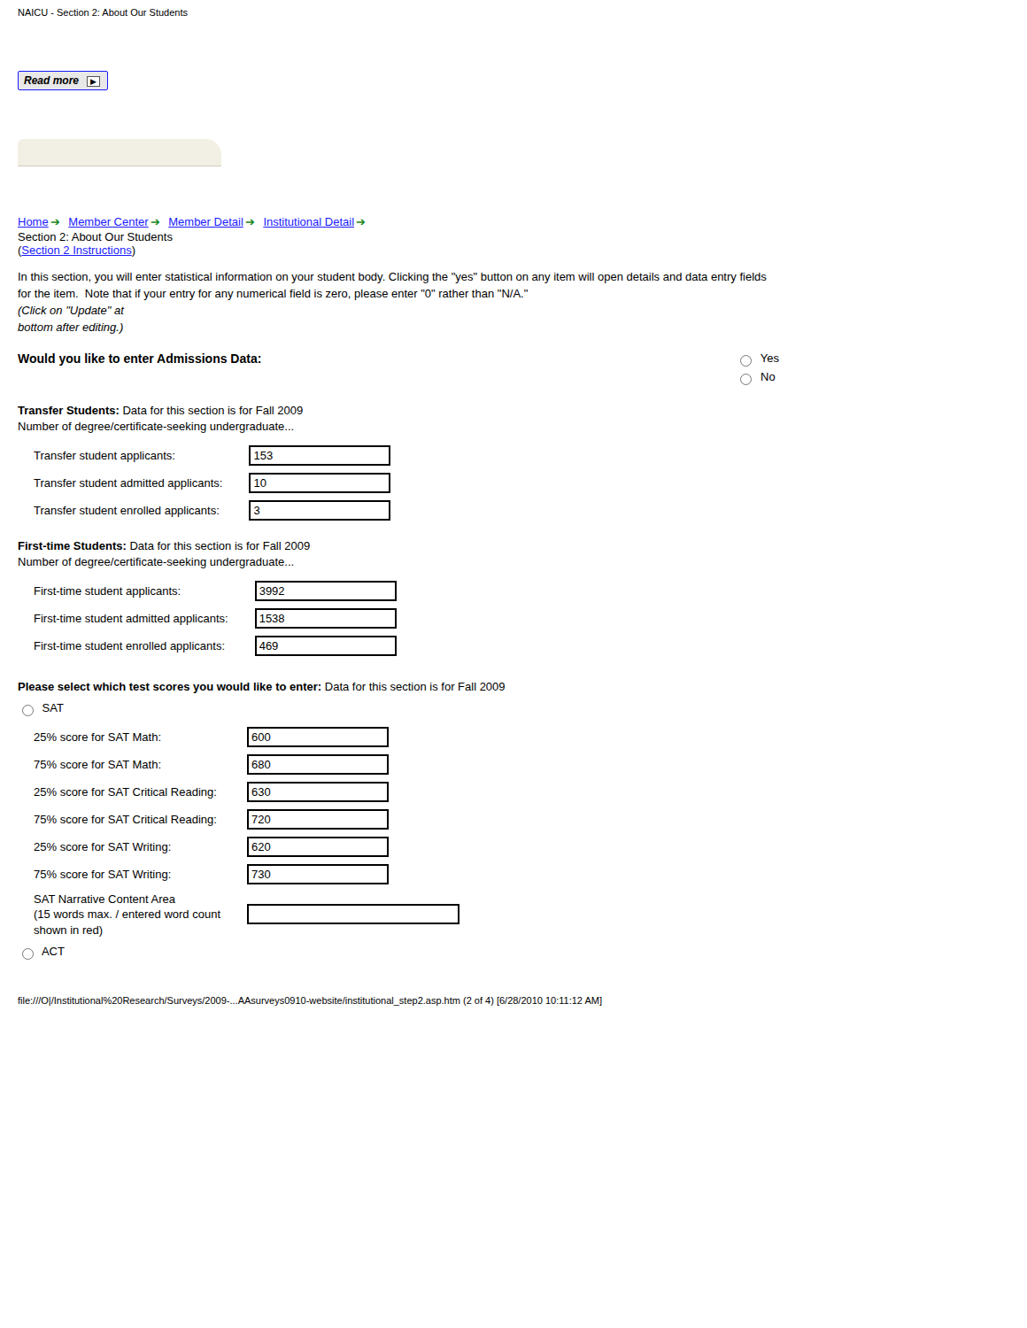NAICU - Section 2: About Our Students
Read more ▶
Home➔ Member Center➔ Member Detail➔ Institutional Detail➔
Section 2: About Our Students
(Section 2 Instructions)
In this section, you will enter statistical information on your student body. Clicking the "yes" button on any item will open details and data entry fields for the item. Note that if your entry for any numerical field is zero, please enter "0" rather than "N/A."
(Click on "Update" at
bottom after editing.)
Would you like to enter Admissions Data:
Yes No
Transfer Students: Data for this section is for Fall 2009
Number of degree/certificate-seeking undergraduate...
| Transfer student applicants: | |
| Transfer student admitted applicants: | |
| Transfer student enrolled applicants: | |
First-time Students: Data for this section is for Fall 2009
Number of degree/certificate-seeking undergraduate...
| First-time student applicants: | |
| First-time student admitted applicants: | |
| First-time student enrolled applicants: | |
Please select which test scores you would like to enter: Data for this section is for Fall 2009
SAT
| 25% score for SAT Math: | |
| 75% score for SAT Math: | |
| 25% score for SAT Critical Reading: | |
| 75% score for SAT Critical Reading: | |
| 25% score for SAT Writing: | |
| 75% score for SAT Writing: | |
| SAT Narrative Content Area (15 words max. / entered word count shown in red) | |
ACT
file:///O|/Institutional%20Research/Surveys/2009-...AAsurveys0910-website/institutional_step2.asp.htm (2 of 4) [6/28/2010 10:11:12 AM]